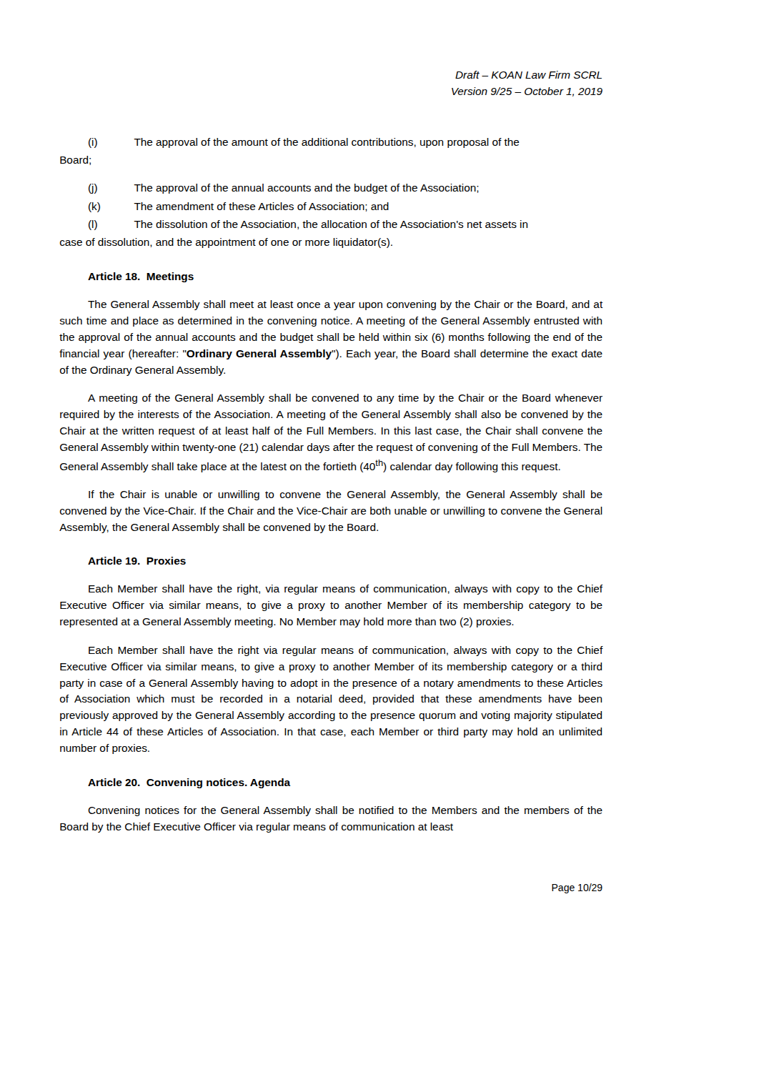Draft – KOAN Law Firm SCRL
Version 9/25 – October 1, 2019
(i) The approval of the amount of the additional contributions, upon proposal of the
Board;
(j) The approval of the annual accounts and the budget of the Association;
(k) The amendment of these Articles of Association; and
(l) The dissolution of the Association, the allocation of the Association's net assets in
case of dissolution, and the appointment of one or more liquidator(s).
Article 18. Meetings
The General Assembly shall meet at least once a year upon convening by the Chair or the Board, and at such time and place as determined in the convening notice. A meeting of the General Assembly entrusted with the approval of the annual accounts and the budget shall be held within six (6) months following the end of the financial year (hereafter: "Ordinary General Assembly"). Each year, the Board shall determine the exact date of the Ordinary General Assembly.
A meeting of the General Assembly shall be convened to any time by the Chair or the Board whenever required by the interests of the Association. A meeting of the General Assembly shall also be convened by the Chair at the written request of at least half of the Full Members. In this last case, the Chair shall convene the General Assembly within twenty-one (21) calendar days after the request of convening of the Full Members. The General Assembly shall take place at the latest on the fortieth (40th) calendar day following this request.
If the Chair is unable or unwilling to convene the General Assembly, the General Assembly shall be convened by the Vice-Chair. If the Chair and the Vice-Chair are both unable or unwilling to convene the General Assembly, the General Assembly shall be convened by the Board.
Article 19. Proxies
Each Member shall have the right, via regular means of communication, always with copy to the Chief Executive Officer via similar means, to give a proxy to another Member of its membership category to be represented at a General Assembly meeting. No Member may hold more than two (2) proxies.
Each Member shall have the right via regular means of communication, always with copy to the Chief Executive Officer via similar means, to give a proxy to another Member of its membership category or a third party in case of a General Assembly having to adopt in the presence of a notary amendments to these Articles of Association which must be recorded in a notarial deed, provided that these amendments have been previously approved by the General Assembly according to the presence quorum and voting majority stipulated in Article 44 of these Articles of Association. In that case, each Member or third party may hold an unlimited number of proxies.
Article 20. Convening notices. Agenda
Convening notices for the General Assembly shall be notified to the Members and the members of the Board by the Chief Executive Officer via regular means of communication at least
Page 10/29